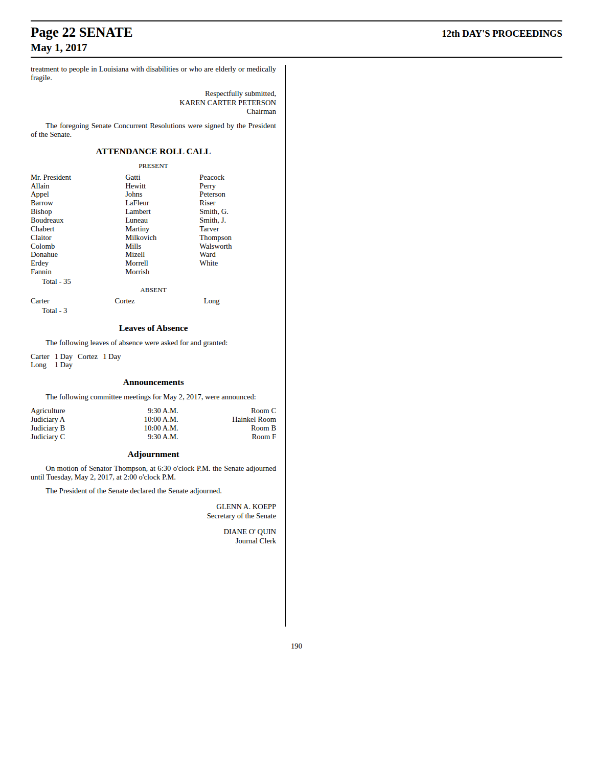Page 22 SENATE
12th DAY'S PROCEEDINGS
May 1, 2017
treatment to people in Louisiana with disabilities or who are elderly or medically fragile.
Respectfully submitted,
KAREN CARTER PETERSON
Chairman
The foregoing Senate Concurrent Resolutions were signed by the President of the Senate.
ATTENDANCE ROLL CALL
PRESENT
| Mr. President | Gatti | Peacock |
| Allain | Hewitt | Perry |
| Appel | Johns | Peterson |
| Barrow | LaFleur | Riser |
| Bishop | Lambert | Smith, G. |
| Boudreaux | Luneau | Smith, J. |
| Chabert | Martiny | Tarver |
| Claitor | Milkovich | Thompson |
| Colomb | Mills | Walsworth |
| Donahue | Mizell | Ward |
| Erdey | Morrell | White |
| Fannin | Morrish | |
Total - 35
ABSENT
| Carter | Cortez | Long |
Total - 3
Leaves of Absence
The following leaves of absence were asked for and granted:
| Carter | 1 Day | Cortez | 1 Day |
| Long | 1 Day | | |
Announcements
The following committee meetings for May 2, 2017, were announced:
| Agriculture | 9:30 A.M. | Room C |
| Judiciary A | 10:00 A.M. | Hainkel Room |
| Judiciary B | 10:00 A.M. | Room B |
| Judiciary C | 9:30 A.M. | Room F |
Adjournment
On motion of Senator Thompson, at 6:30 o'clock P.M. the Senate adjourned until Tuesday, May 2, 2017, at 2:00 o'clock P.M.
The President of the Senate declared the Senate adjourned.
GLENN A. KOEPP
Secretary of the Senate
DIANE O' QUIN
Journal Clerk
190